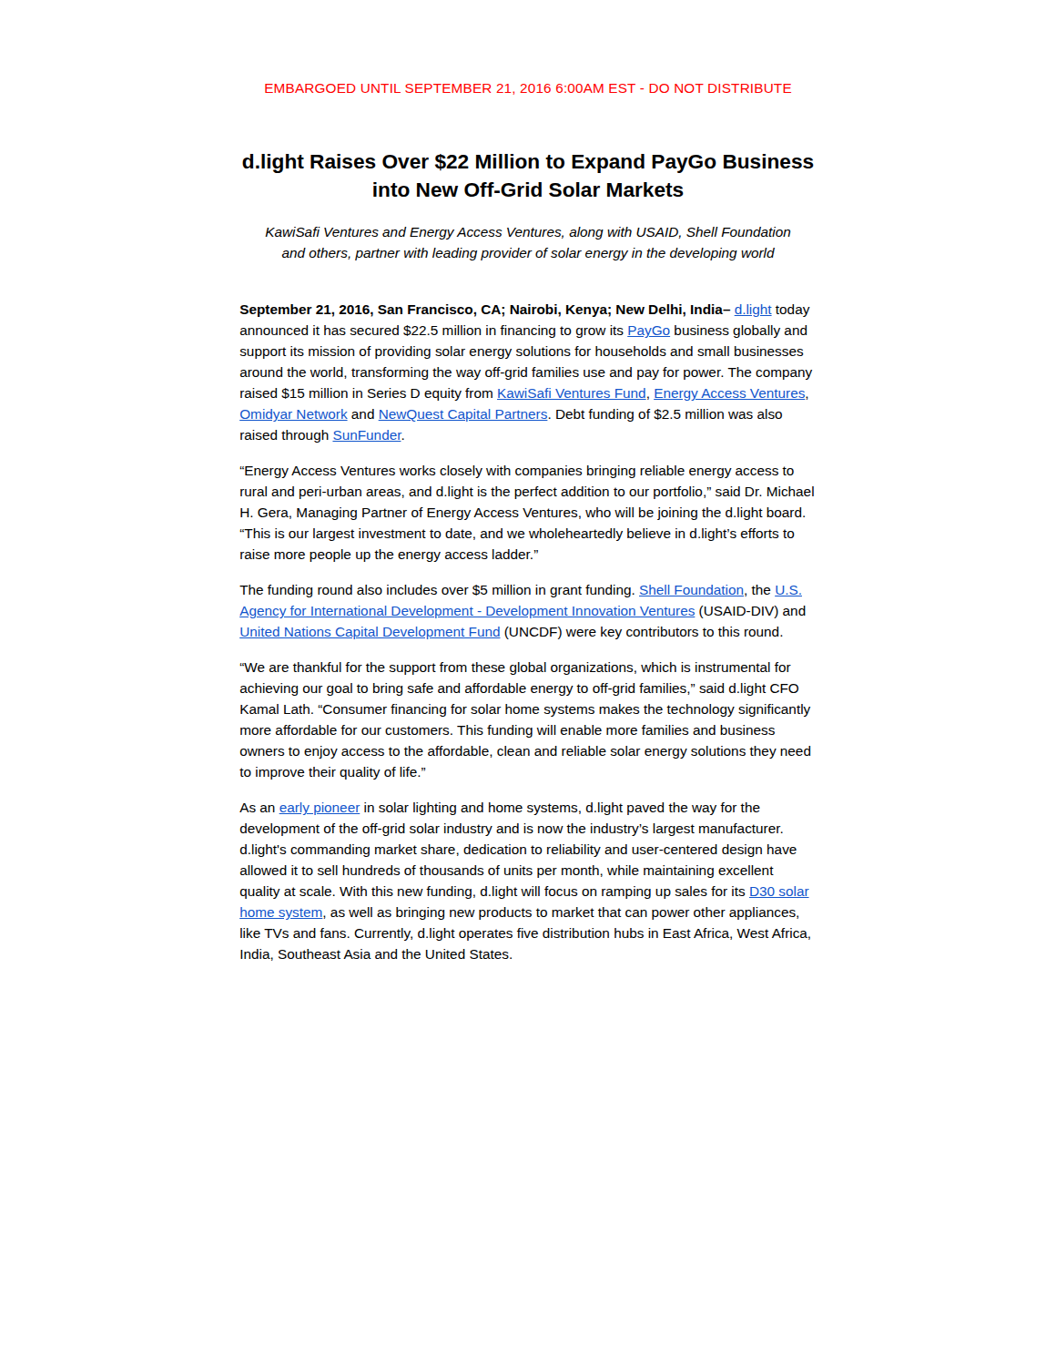EMBARGOED UNTIL SEPTEMBER 21, 2016 6:00AM EST - DO NOT DISTRIBUTE
d.light Raises Over $22 Million to Expand PayGo Business into New Off-Grid Solar Markets
KawiSafi Ventures and Energy Access Ventures, along with USAID, Shell Foundation and others, partner with leading provider of solar energy in the developing world
September 21, 2016, San Francisco, CA; Nairobi, Kenya; New Delhi, India– d.light today announced it has secured $22.5 million in financing to grow its PayGo business globally and support its mission of providing solar energy solutions for households and small businesses around the world, transforming the way off-grid families use and pay for power. The company raised $15 million in Series D equity from KawiSafi Ventures Fund, Energy Access Ventures, Omidyar Network and NewQuest Capital Partners. Debt funding of $2.5 million was also raised through SunFunder.
“Energy Access Ventures works closely with companies bringing reliable energy access to rural and peri-urban areas, and d.light is the perfect addition to our portfolio,” said Dr. Michael H. Gera, Managing Partner of Energy Access Ventures, who will be joining the d.light board. “This is our largest investment to date, and we wholeheartedly believe in d.light’s efforts to raise more people up the energy access ladder.”
The funding round also includes over $5 million in grant funding. Shell Foundation, the U.S. Agency for International Development - Development Innovation Ventures (USAID-DIV) and United Nations Capital Development Fund (UNCDF) were key contributors to this round.
“We are thankful for the support from these global organizations, which is instrumental for achieving our goal to bring safe and affordable energy to off-grid families,” said d.light CFO Kamal Lath. “Consumer financing for solar home systems makes the technology significantly more affordable for our customers. This funding will enable more families and business owners to enjoy access to the affordable, clean and reliable solar energy solutions they need to improve their quality of life.”
As an early pioneer in solar lighting and home systems, d.light paved the way for the development of the off-grid solar industry and is now the industry’s largest manufacturer. d.light's commanding market share, dedication to reliability and user-centered design have allowed it to sell hundreds of thousands of units per month, while maintaining excellent quality at scale. With this new funding, d.light will focus on ramping up sales for its D30 solar home system, as well as bringing new products to market that can power other appliances, like TVs and fans. Currently, d.light operates five distribution hubs in East Africa, West Africa, India, Southeast Asia and the United States.